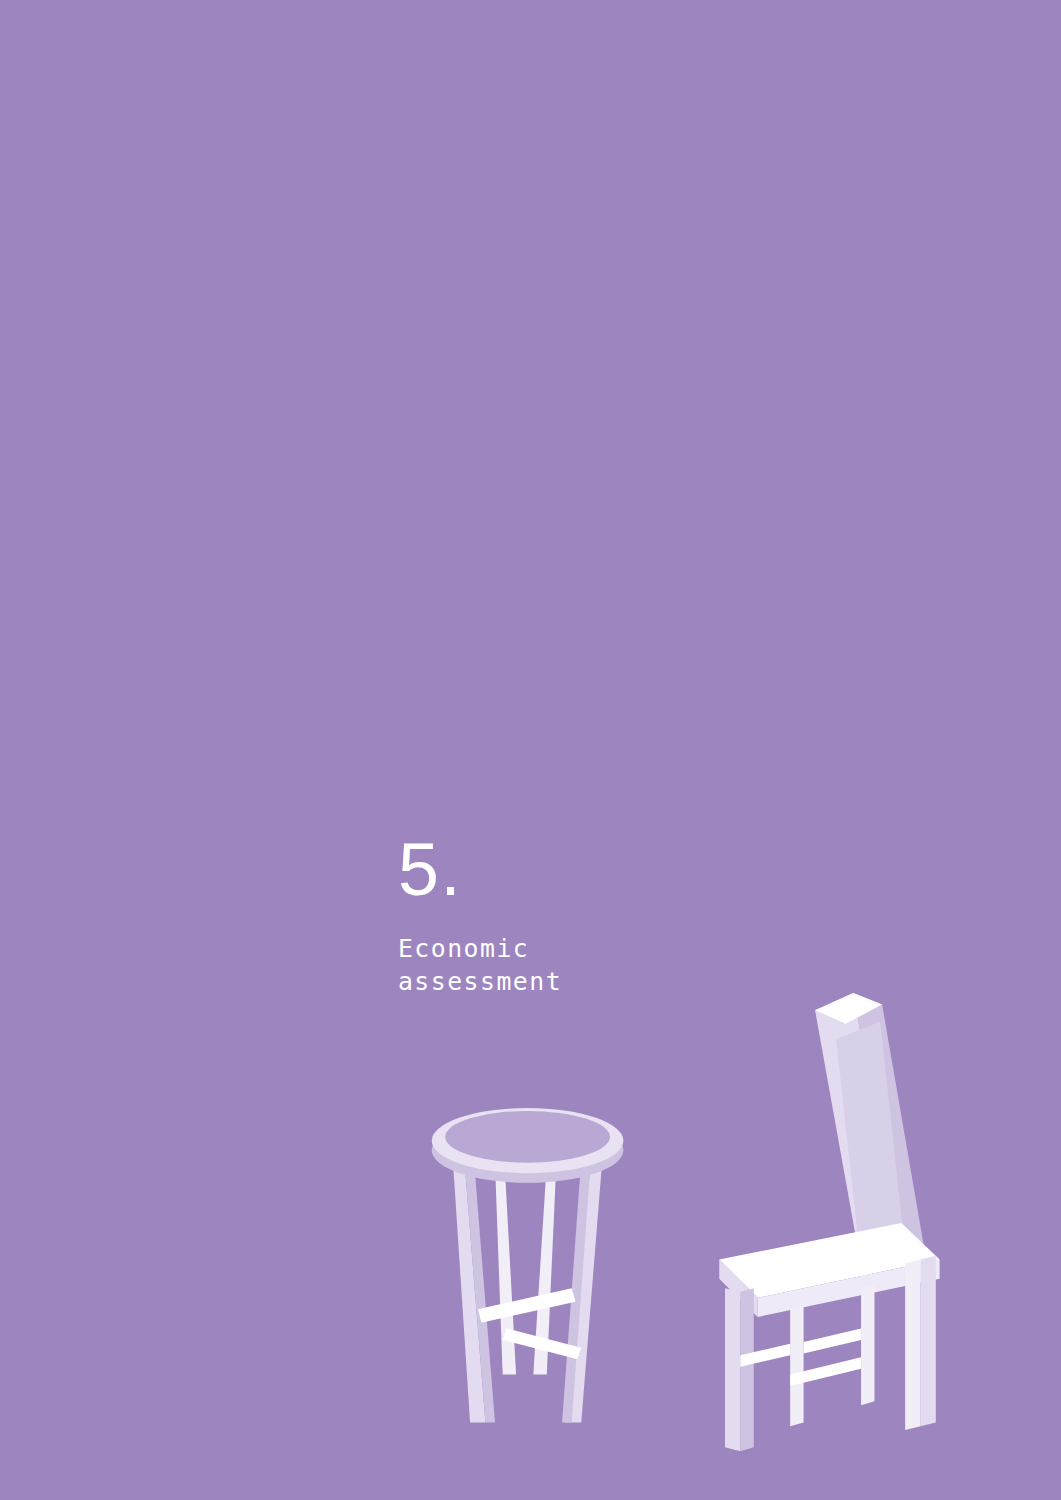5.
Economic
assessment